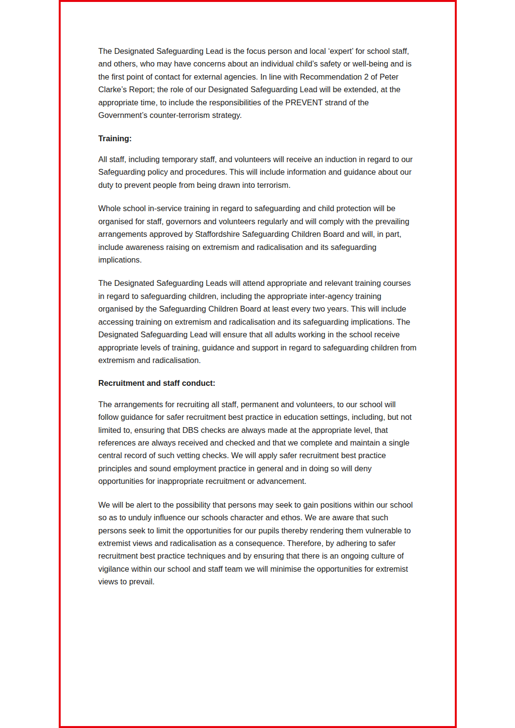The Designated Safeguarding Lead is the focus person and local ‘expert’ for school staff, and others, who may have concerns about an individual child’s safety or well-being and is the first point of contact for external agencies. In line with Recommendation 2 of Peter Clarke’s Report; the role of our Designated Safeguarding Lead will be extended, at the appropriate time, to include the responsibilities of the PREVENT strand of the Government’s counter-terrorism strategy.
Training:
All staff, including temporary staff, and volunteers will receive an induction in regard to our Safeguarding policy and procedures. This will include information and guidance about our duty to prevent people from being drawn into terrorism.
Whole school in-service training in regard to safeguarding and child protection will be organised for staff, governors and volunteers regularly and will comply with the prevailing arrangements approved by Staffordshire Safeguarding Children Board and will, in part, include awareness raising on extremism and radicalisation and its safeguarding implications.
The Designated Safeguarding Leads will attend appropriate and relevant training courses in regard to safeguarding children, including the appropriate inter-agency training organised by the Safeguarding Children Board at least every two years. This will include accessing training on extremism and radicalisation and its safeguarding implications. The Designated Safeguarding Lead will ensure that all adults working in the school receive appropriate levels of training, guidance and support in regard to safeguarding children from extremism and radicalisation.
Recruitment and staff conduct:
The arrangements for recruiting all staff, permanent and volunteers, to our school will follow guidance for safer recruitment best practice in education settings, including, but not limited to, ensuring that DBS checks are always made at the appropriate level, that references are always received and checked and that we complete and maintain a single central record of such vetting checks. We will apply safer recruitment best practice principles and sound employment practice in general and in doing so will deny opportunities for inappropriate recruitment or advancement.
We will be alert to the possibility that persons may seek to gain positions within our school so as to unduly influence our schools character and ethos. We are aware that such persons seek to limit the opportunities for our pupils thereby rendering them vulnerable to extremist views and radicalisation as a consequence. Therefore, by adhering to safer recruitment best practice techniques and by ensuring that there is an ongoing culture of vigilance within our school and staff team we will minimise the opportunities for extremist views to prevail.